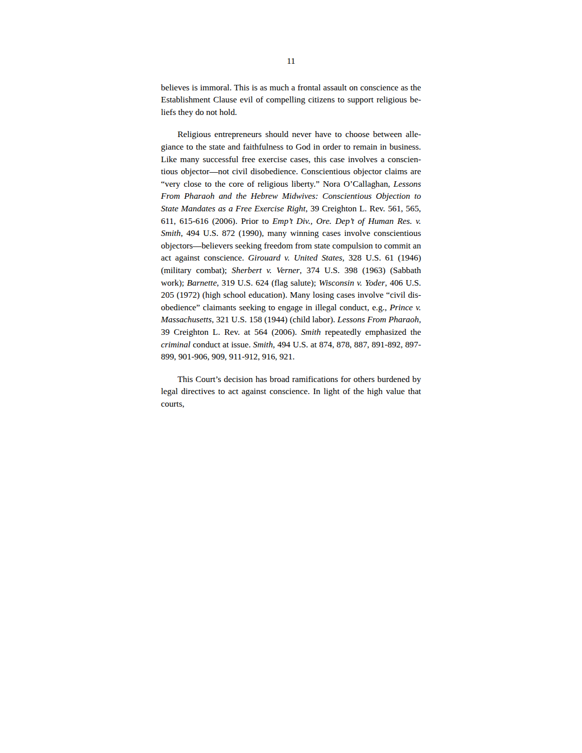11
believes is immoral. This is as much a frontal assault on conscience as the Establishment Clause evil of compelling citizens to support religious beliefs they do not hold.
Religious entrepreneurs should never have to choose between allegiance to the state and faithfulness to God in order to remain in business. Like many successful free exercise cases, this case involves a conscientious objector—not civil disobedience. Conscientious objector claims are “very close to the core of religious liberty.” Nora O’Callaghan, Lessons From Pharaoh and the Hebrew Midwives: Conscientious Objection to State Mandates as a Free Exercise Right, 39 Creighton L. Rev. 561, 565, 611, 615-616 (2006). Prior to Emp’t Div., Ore. Dep’t of Human Res. v. Smith, 494 U.S. 872 (1990), many winning cases involve conscientious objectors—believers seeking freedom from state compulsion to commit an act against conscience. Girouard v. United States, 328 U.S. 61 (1946) (military combat); Sherbert v. Verner, 374 U.S. 398 (1963) (Sabbath work); Barnette, 319 U.S. 624 (flag salute); Wisconsin v. Yoder, 406 U.S. 205 (1972) (high school education). Many losing cases involve “civil disobedience” claimants seeking to engage in illegal conduct, e.g., Prince v. Massachusetts, 321 U.S. 158 (1944) (child labor). Lessons From Pharaoh, 39 Creighton L. Rev. at 564 (2006). Smith repeatedly emphasized the criminal conduct at issue. Smith, 494 U.S. at 874, 878, 887, 891-892, 897-899, 901-906, 909, 911-912, 916, 921.
This Court’s decision has broad ramifications for others burdened by legal directives to act against conscience. In light of the high value that courts,